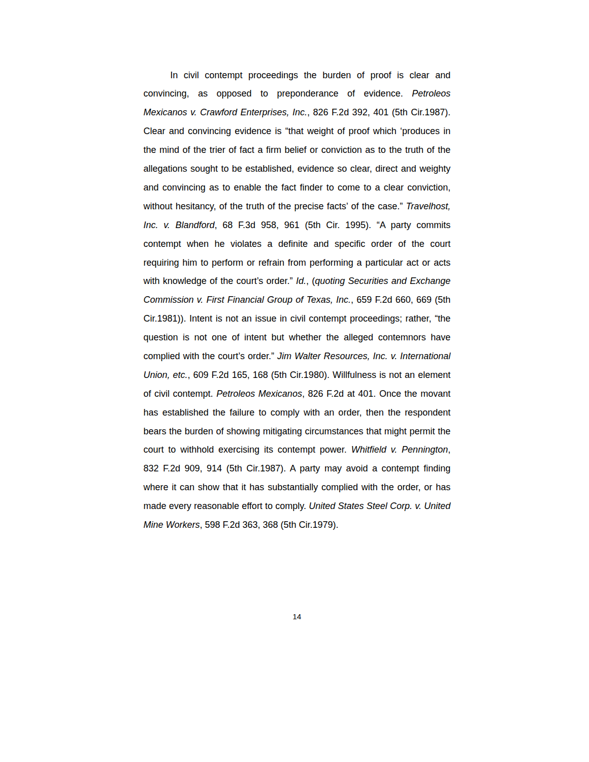In civil contempt proceedings the burden of proof is clear and convincing, as opposed to preponderance of evidence. Petroleos Mexicanos v. Crawford Enterprises, Inc., 826 F.2d 392, 401 (5th Cir.1987). Clear and convincing evidence is “that weight of proof which ‘produces in the mind of the trier of fact a firm belief or conviction as to the truth of the allegations sought to be established, evidence so clear, direct and weighty and convincing as to enable the fact finder to come to a clear conviction, without hesitancy, of the truth of the precise facts’ of the case.” Travelhost, Inc. v. Blandford, 68 F.3d 958, 961 (5th Cir. 1995). “A party commits contempt when he violates a definite and specific order of the court requiring him to perform or refrain from performing a particular act or acts with knowledge of the court’s order.” Id., (quoting Securities and Exchange Commission v. First Financial Group of Texas, Inc., 659 F.2d 660, 669 (5th Cir.1981)). Intent is not an issue in civil contempt proceedings; rather, “the question is not one of intent but whether the alleged contemnors have complied with the court’s order.” Jim Walter Resources, Inc. v. International Union, etc., 609 F.2d 165, 168 (5th Cir.1980). Willfulness is not an element of civil contempt. Petroleos Mexicanos, 826 F.2d at 401. Once the movant has established the failure to comply with an order, then the respondent bears the burden of showing mitigating circumstances that might permit the court to withhold exercising its contempt power. Whitfield v. Pennington, 832 F.2d 909, 914 (5th Cir.1987). A party may avoid a contempt finding where it can show that it has substantially complied with the order, or has made every reasonable effort to comply. United States Steel Corp. v. United Mine Workers, 598 F.2d 363, 368 (5th Cir.1979).
14